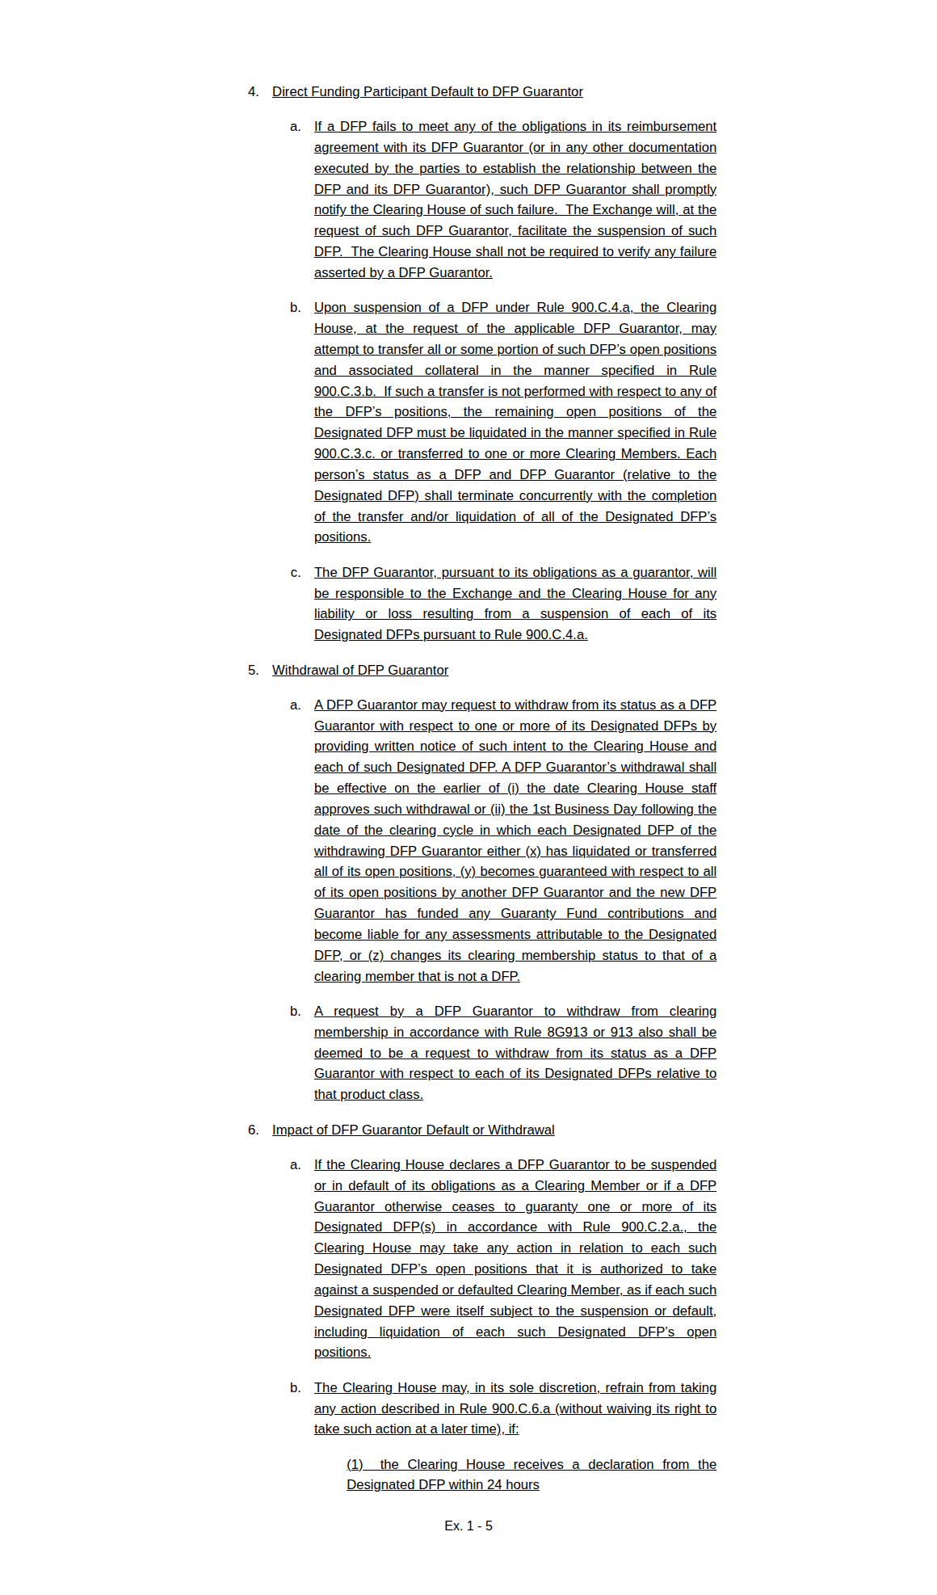Direct Funding Participant Default to DFP Guarantor
If a DFP fails to meet any of the obligations in its reimbursement agreement with its DFP Guarantor (or in any other documentation executed by the parties to establish the relationship between the DFP and its DFP Guarantor), such DFP Guarantor shall promptly notify the Clearing House of such failure. The Exchange will, at the request of such DFP Guarantor, facilitate the suspension of such DFP. The Clearing House shall not be required to verify any failure asserted by a DFP Guarantor.
Upon suspension of a DFP under Rule 900.C.4.a, the Clearing House, at the request of the applicable DFP Guarantor, may attempt to transfer all or some portion of such DFP’s open positions and associated collateral in the manner specified in Rule 900.C.3.b. If such a transfer is not performed with respect to any of the DFP’s positions, the remaining open positions of the Designated DFP must be liquidated in the manner specified in Rule 900.C.3.c. or transferred to one or more Clearing Members. Each person’s status as a DFP and DFP Guarantor (relative to the Designated DFP) shall terminate concurrently with the completion of the transfer and/or liquidation of all of the Designated DFP’s positions.
The DFP Guarantor, pursuant to its obligations as a guarantor, will be responsible to the Exchange and the Clearing House for any liability or loss resulting from a suspension of each of its Designated DFPs pursuant to Rule 900.C.4.a.
Withdrawal of DFP Guarantor
A DFP Guarantor may request to withdraw from its status as a DFP Guarantor with respect to one or more of its Designated DFPs by providing written notice of such intent to the Clearing House and each of such Designated DFP. A DFP Guarantor’s withdrawal shall be effective on the earlier of (i) the date Clearing House staff approves such withdrawal or (ii) the 1st Business Day following the date of the clearing cycle in which each Designated DFP of the withdrawing DFP Guarantor either (x) has liquidated or transferred all of its open positions, (y) becomes guaranteed with respect to all of its open positions by another DFP Guarantor and the new DFP Guarantor has funded any Guaranty Fund contributions and become liable for any assessments attributable to the Designated DFP, or (z) changes its clearing membership status to that of a clearing member that is not a DFP.
A request by a DFP Guarantor to withdraw from clearing membership in accordance with Rule 8G913 or 913 also shall be deemed to be a request to withdraw from its status as a DFP Guarantor with respect to each of its Designated DFPs relative to that product class.
Impact of DFP Guarantor Default or Withdrawal
If the Clearing House declares a DFP Guarantor to be suspended or in default of its obligations as a Clearing Member or if a DFP Guarantor otherwise ceases to guaranty one or more of its Designated DFP(s) in accordance with Rule 900.C.2.a., the Clearing House may take any action in relation to each such Designated DFP’s open positions that it is authorized to take against a suspended or defaulted Clearing Member, as if each such Designated DFP were itself subject to the suspension or default, including liquidation of each such Designated DFP’s open positions.
The Clearing House may, in its sole discretion, refrain from taking any action described in Rule 900.C.6.a (without waiving its right to take such action at a later time), if:
(1) the Clearing House receives a declaration from the Designated DFP within 24 hours
Ex. 1 - 5